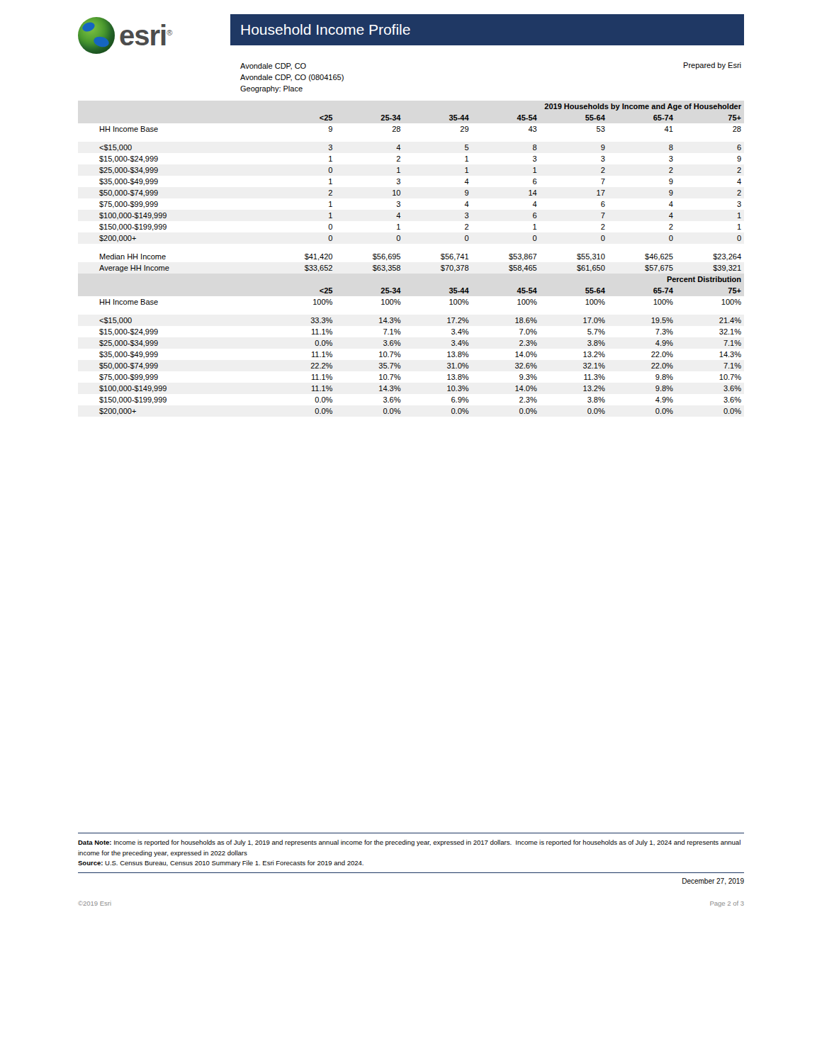esri®
Household Income Profile
Avondale CDP, CO
Avondale CDP, CO (0804165)
Geography: Place
Prepared by Esri
| 2019 Households by Income and Age of Householder |
| | <25 | 25-34 | 35-44 | 45-54 | 55-64 | 65-74 | 75+ |
| HH Income Base | 9 | 28 | 29 | 43 | 53 | 41 | 28 |
| <$15,000 | 3 | 4 | 5 | 8 | 9 | 8 | 6 |
| $15,000-$24,999 | 1 | 2 | 1 | 3 | 3 | 3 | 9 |
| $25,000-$34,999 | 0 | 1 | 1 | 1 | 2 | 2 | 2 |
| $35,000-$49,999 | 1 | 3 | 4 | 6 | 7 | 9 | 4 |
| $50,000-$74,999 | 2 | 10 | 9 | 14 | 17 | 9 | 2 |
| $75,000-$99,999 | 1 | 3 | 4 | 4 | 6 | 4 | 3 |
| $100,000-$149,999 | 1 | 4 | 3 | 6 | 7 | 4 | 1 |
| $150,000-$199,999 | 0 | 1 | 2 | 1 | 2 | 2 | 1 |
| $200,000+ | 0 | 0 | 0 | 0 | 0 | 0 | 0 |
| Median HH Income | $41,420 | $56,695 | $56,741 | $53,867 | $55,310 | $46,625 | $23,264 |
| Average HH Income | $33,652 | $63,358 | $70,378 | $58,465 | $61,650 | $57,675 | $39,321 |
| Percent Distribution |
| | <25 | 25-34 | 35-44 | 45-54 | 55-64 | 65-74 | 75+ |
| HH Income Base | 100% | 100% | 100% | 100% | 100% | 100% | 100% |
| <$15,000 | 33.3% | 14.3% | 17.2% | 18.6% | 17.0% | 19.5% | 21.4% |
| $15,000-$24,999 | 11.1% | 7.1% | 3.4% | 7.0% | 5.7% | 7.3% | 32.1% |
| $25,000-$34,999 | 0.0% | 3.6% | 3.4% | 2.3% | 3.8% | 4.9% | 7.1% |
| $35,000-$49,999 | 11.1% | 10.7% | 13.8% | 14.0% | 13.2% | 22.0% | 14.3% |
| $50,000-$74,999 | 22.2% | 35.7% | 31.0% | 32.6% | 32.1% | 22.0% | 7.1% |
| $75,000-$99,999 | 11.1% | 10.7% | 13.8% | 9.3% | 11.3% | 9.8% | 10.7% |
| $100,000-$149,999 | 11.1% | 14.3% | 10.3% | 14.0% | 13.2% | 9.8% | 3.6% |
| $150,000-$199,999 | 0.0% | 3.6% | 6.9% | 2.3% | 3.8% | 4.9% | 3.6% |
| $200,000+ | 0.0% | 0.0% | 0.0% | 0.0% | 0.0% | 0.0% | 0.0% |
Data Note: Income is reported for households as of July 1, 2019 and represents annual income for the preceding year, expressed in 2017 dollars. Income is reported for households as of July 1, 2024 and represents annual income for the preceding year, expressed in 2022 dollars
Source: U.S. Census Bureau, Census 2010 Summary File 1. Esri Forecasts for 2019 and 2024.
December 27, 2019
©2019 Esri
Page 2 of 3